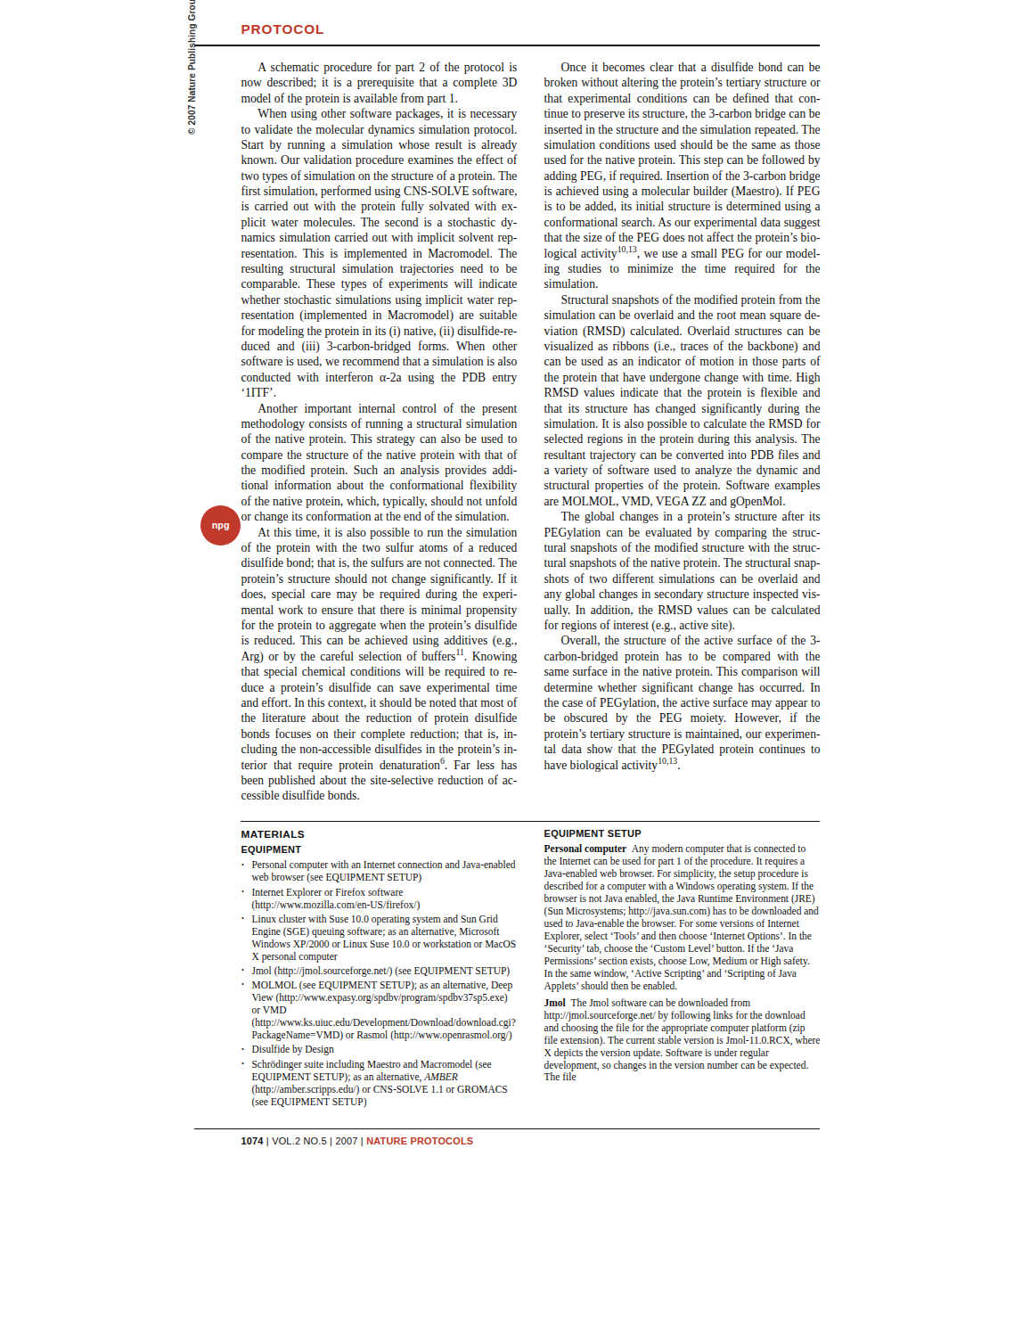© 2007 Nature Publishing Group http://www.nature.com/natureprotocols
npg
PROTOCOL
A schematic procedure for part 2 of the protocol is now described; it is a prerequisite that a complete 3D model of the protein is available from part 1.
When using other software packages, it is necessary to validate the molecular dynamics simulation protocol. Start by running a simulation whose result is already known. Our validation procedure examines the effect of two types of simulation on the structure of a protein. The first simulation, performed using CNS-SOLVE software, is carried out with the protein fully solvated with explicit water molecules. The second is a stochastic dynamics simulation carried out with implicit solvent representation. This is implemented in Macromodel. The resulting structural simulation trajectories need to be comparable. These types of experiments will indicate whether stochastic simulations using implicit water representation (implemented in Macromodel) are suitable for modeling the protein in its (i) native, (ii) disulfide-reduced and (iii) 3-carbon-bridged forms. When other software is used, we recommend that a simulation is also conducted with interferon α-2a using the PDB entry ‘1ITF’.
Another important internal control of the present methodology consists of running a structural simulation of the native protein. This strategy can also be used to compare the structure of the native protein with that of the modified protein. Such an analysis provides additional information about the conformational flexibility of the native protein, which, typically, should not unfold or change its conformation at the end of the simulation.
At this time, it is also possible to run the simulation of the protein with the two sulfur atoms of a reduced disulfide bond; that is, the sulfurs are not connected. The protein’s structure should not change significantly. If it does, special care may be required during the experimental work to ensure that there is minimal propensity for the protein to aggregate when the protein’s disulfide is reduced. This can be achieved using additives (e.g., Arg) or by the careful selection of buffers11. Knowing that special chemical conditions will be required to reduce a protein’s disulfide can save experimental time and effort. In this context, it should be noted that most of the literature about the reduction of protein disulfide bonds focuses on their complete reduction; that is, including the non-accessible disulfides in the protein’s interior that require protein denaturation6. Far less has been published about the site-selective reduction of accessible disulfide bonds.
Once it becomes clear that a disulfide bond can be broken without altering the protein’s tertiary structure or that experimental conditions can be defined that continue to preserve its structure, the 3-carbon bridge can be inserted in the structure and the simulation repeated. The simulation conditions used should be the same as those used for the native protein. This step can be followed by adding PEG, if required. Insertion of the 3-carbon bridge is achieved using a molecular builder (Maestro). If PEG is to be added, its initial structure is determined using a conformational search. As our experimental data suggest that the size of the PEG does not affect the protein’s biological activity10,13, we use a small PEG for our modeling studies to minimize the time required for the simulation.
Structural snapshots of the modified protein from the simulation can be overlaid and the root mean square deviation (RMSD) calculated. Overlaid structures can be visualized as ribbons (i.e., traces of the backbone) and can be used as an indicator of motion in those parts of the protein that have undergone change with time. High RMSD values indicate that the protein is flexible and that its structure has changed significantly during the simulation. It is also possible to calculate the RMSD for selected regions in the protein during this analysis. The resultant trajectory can be converted into PDB files and a variety of software used to analyze the dynamic and structural properties of the protein. Software examples are MOLMOL, VMD, VEGA ZZ and gOpenMol.
The global changes in a protein’s structure after its PEGylation can be evaluated by comparing the structural snapshots of the modified structure with the structural snapshots of the native protein. The structural snapshots of two different simulations can be overlaid and any global changes in secondary structure inspected visually. In addition, the RMSD values can be calculated for regions of interest (e.g., active site).
Overall, the structure of the active surface of the 3-carbon-bridged protein has to be compared with the same surface in the native protein. This comparison will determine whether significant change has occurred. In the case of PEGylation, the active surface may appear to be obscured by the PEG moiety. However, if the protein’s tertiary structure is maintained, our experimental data show that the PEGylated protein continues to have biological activity10,13.
MATERIALS
EQUIPMENT
Personal computer with an Internet connection and Java-enabled web browser (see EQUIPMENT SETUP)
Internet Explorer or Firefox software (http://www.mozilla.com/en-US/firefox/)
Linux cluster with Suse 10.0 operating system and Sun Grid Engine (SGE) queuing software; as an alternative, Microsoft Windows XP/2000 or Linux Suse 10.0 or workstation or MacOS X personal computer
Jmol (http://jmol.sourceforge.net/) (see EQUIPMENT SETUP)
MOLMOL (see EQUIPMENT SETUP); as an alternative, Deep View (http://www.expasy.org/spdbv/program/spdbv37sp5.exe) or VMD (http://www.ks.uiuc.edu/Development/Download/download.cgi?PackageName=VMD) or Rasmol (http://www.openrasmol.org/)
Disulfide by Design
Schrödinger suite including Maestro and Macromodel (see EQUIPMENT SETUP); as an alternative, AMBER (http://amber.scripps.edu/) or CNS-SOLVE 1.1 or GROMACS (see EQUIPMENT SETUP)
EQUIPMENT SETUP
Personal computer Any modern computer that is connected to the Internet can be used for part 1 of the procedure. It requires a Java-enabled web browser. For simplicity, the setup procedure is described for a computer with a Windows operating system. If the browser is not Java enabled, the Java Runtime Environment (JRE) (Sun Microsystems; http://java.sun.com) has to be downloaded and used to Java-enable the browser. For some versions of Internet Explorer, select ‘Tools’ and then choose ‘Internet Options’. In the ‘Security’ tab, choose the ‘Custom Level’ button. If the ‘Java Permissions’ section exists, choose Low, Medium or High safety. In the same window, ‘Active Scripting’ and ‘Scripting of Java Applets’ should then be enabled.
Jmol The Jmol software can be downloaded from http://jmol.sourceforge.net/ by following links for the download and choosing the file for the appropriate computer platform (zip file extension). The current stable version is Jmol-11.0.RCX, where X depicts the version update. Software is under regular development, so changes in the version number can be expected. The file
1074 | VOL.2 NO.5 | 2007 | NATURE PROTOCOLS